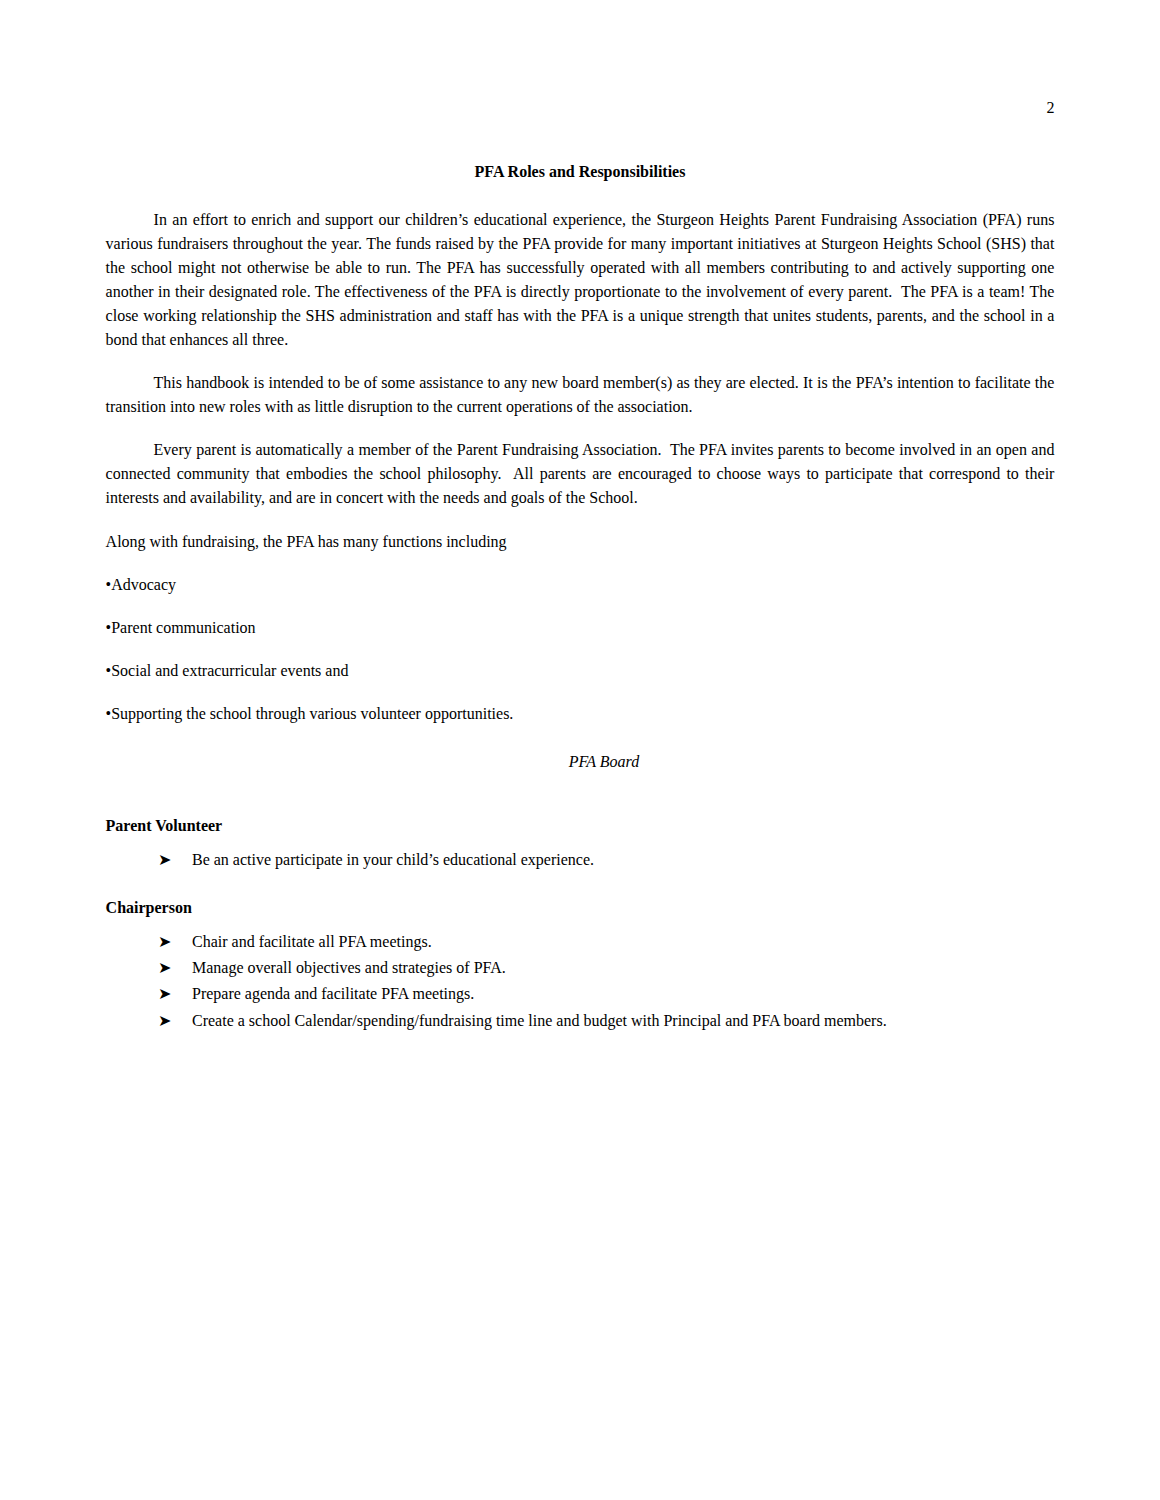2
PFA Roles and Responsibilities
In an effort to enrich and support our children’s educational experience, the Sturgeon Heights Parent Fundraising Association (PFA) runs various fundraisers throughout the year. The funds raised by the PFA provide for many important initiatives at Sturgeon Heights School (SHS) that the school might not otherwise be able to run. The PFA has successfully operated with all members contributing to and actively supporting one another in their designated role. The effectiveness of the PFA is directly proportionate to the involvement of every parent. The PFA is a team! The close working relationship the SHS administration and staff has with the PFA is a unique strength that unites students, parents, and the school in a bond that enhances all three.
This handbook is intended to be of some assistance to any new board member(s) as they are elected. It is the PFA’s intention to facilitate the transition into new roles with as little disruption to the current operations of the association.
Every parent is automatically a member of the Parent Fundraising Association. The PFA invites parents to become involved in an open and connected community that embodies the school philosophy. All parents are encouraged to choose ways to participate that correspond to their interests and availability, and are in concert with the needs and goals of the School.
Along with fundraising, the PFA has many functions including
•Advocacy
•Parent communication
•Social and extracurricular events and
•Supporting the school through various volunteer opportunities.
PFA Board
Parent Volunteer
Be an active participate in your child’s educational experience.
Chairperson
Chair and facilitate all PFA meetings.
Manage overall objectives and strategies of PFA.
Prepare agenda and facilitate PFA meetings.
Create a school Calendar/spending/fundraising time line and budget with Principal and PFA board members.